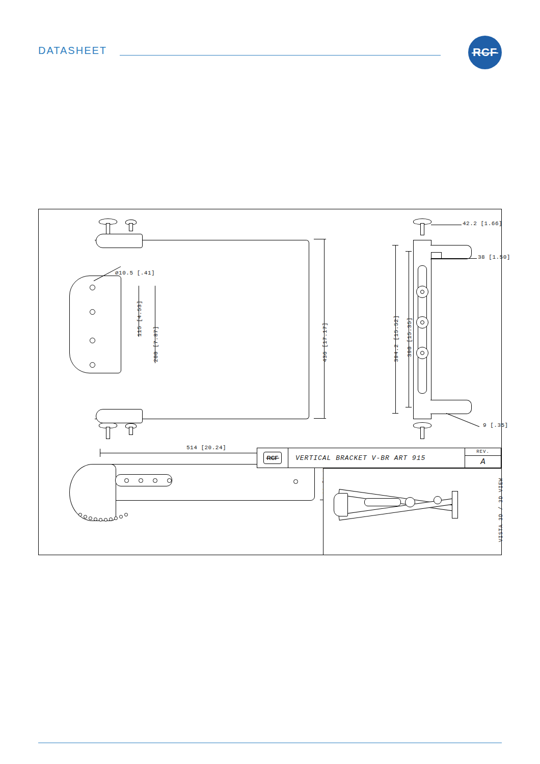DATASHEET
RCF
∅10.5 [.41]
115 [4.53]
200 [7.87]
436 [17.17]
42.2 [1.66]
38 [1.50]
394.2 [15.52]
390 [15.35]
9 [.35]
514 [20.24]
80 [3.15]
RCF
VERTICAL BRACKET V-BR ART 915
REV.
A
VISTA 3D / 3D VIEW